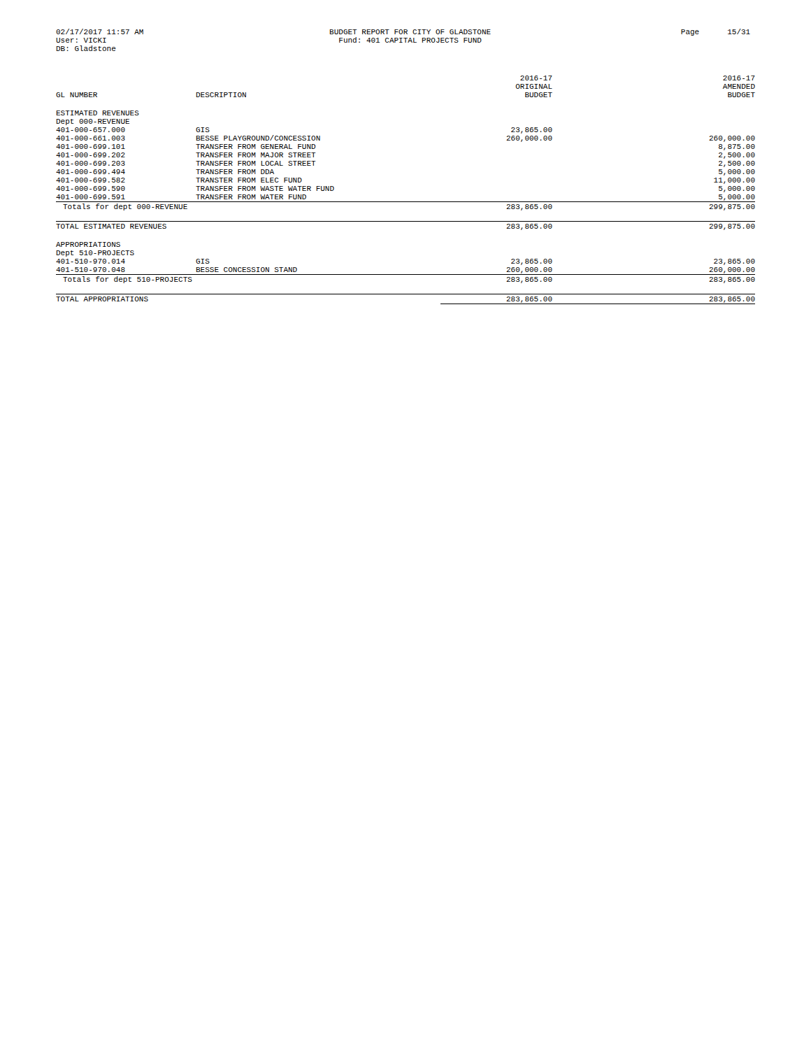02/17/2017 11:57 AM
User: VICKI
DB: Gladstone
BUDGET REPORT FOR CITY OF GLADSTONE
Fund: 401 CAPITAL PROJECTS FUND
Page15/31
| | | 2016-17 ORIGINAL | 2016-17 AMENDED |
| --- | --- | --- | --- |
| GL NUMBER | DESCRIPTION | BUDGET | BUDGET |
| ESTIMATED REVENUES |
| Dept 000-REVENUE |
| 401-000-657.000 | GIS | 23,865.00 | |
| 401-000-661.003 | BESSE PLAYGROUND/CONCESSION | 260,000.00 | 260,000.00 |
| 401-000-699.101 | TRANSFER FROM GENERAL FUND | | 8,875.00 |
| 401-000-699.202 | TRANSFER FROM MAJOR STREET | | 2,500.00 |
| 401-000-699.203 | TRANSFER FROM LOCAL STREET | | 2,500.00 |
| 401-000-699.494 | TRANSFER FROM DDA | | 5,000.00 |
| 401-000-699.582 | TRANSTER FROM ELEC FUND | | 11,000.00 |
| 401-000-699.590 | TRANSFER FROM WASTE WATER FUND | | 5,000.00 |
| 401-000-699.591 | TRANSFER FROM WATER FUND | | 5,000.00 |
| Totals for dept 000-REVENUE | 283,865.00 | 299,875.00 |
| TOTAL ESTIMATED REVENUES | 283,865.00 | 299,875.00 |
| APPROPRIATIONS |
| Dept 510-PROJECTS |
| 401-510-970.014 | GIS | 23,865.00 | 23,865.00 |
| 401-510-970.048 | BESSE CONCESSION STAND | 260,000.00 | 260,000.00 |
| Totals for dept 510-PROJECTS | 283,865.00 | 283,865.00 |
| TOTAL APPROPRIATIONS | 283,865.00 | 283,865.00 |